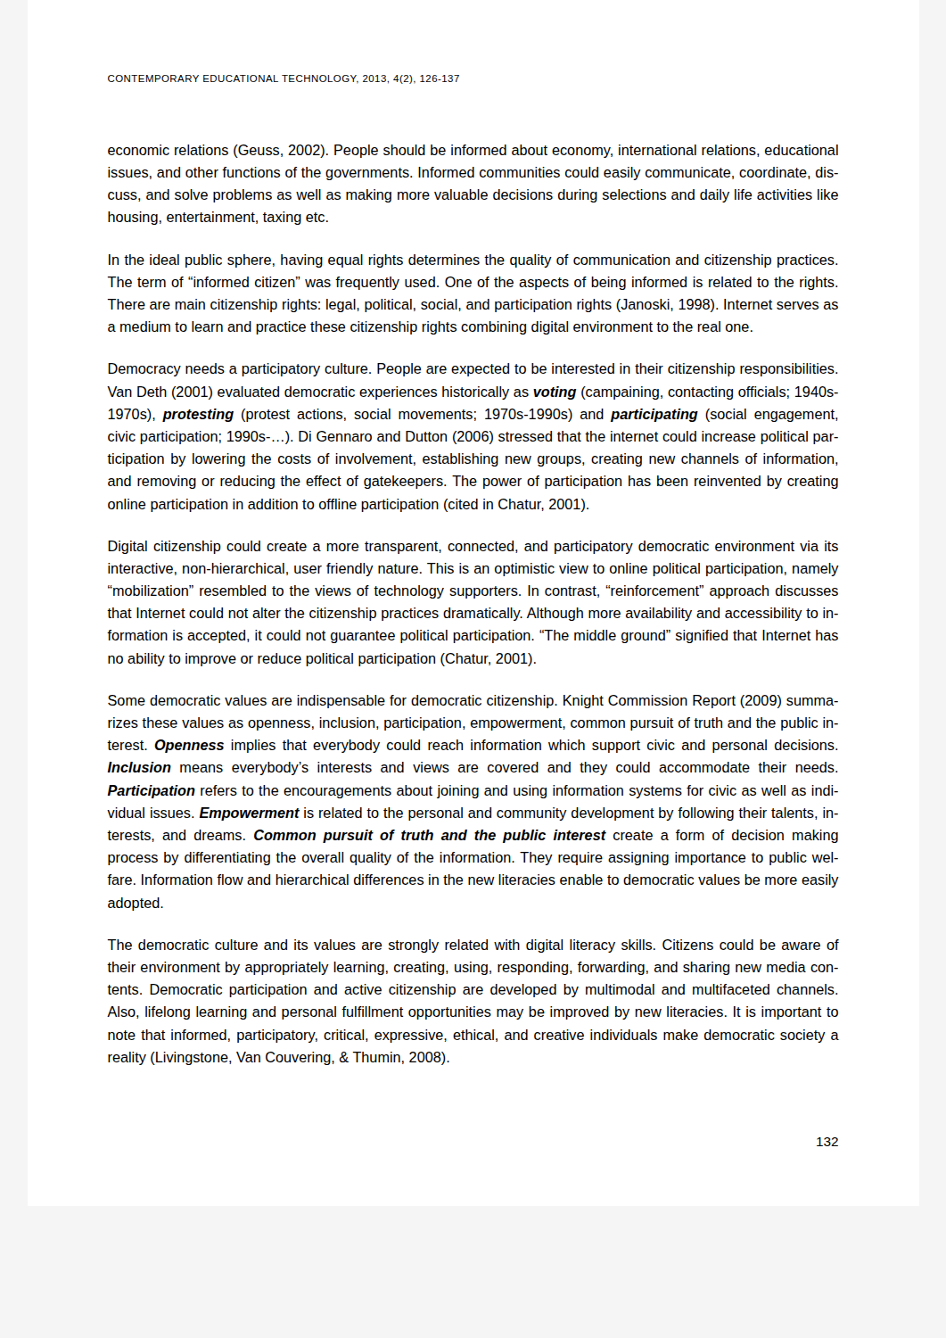Contemporary Educational Technology, 2013, 4(2), 126-137
economic relations (Geuss, 2002). People should be informed about economy, international relations, educational issues, and other functions of the governments. Informed communities could easily communicate, coordinate, discuss, and solve problems as well as making more valuable decisions during selections and daily life activities like housing, entertainment, taxing etc.
In the ideal public sphere, having equal rights determines the quality of communication and citizenship practices. The term of “informed citizen” was frequently used. One of the aspects of being informed is related to the rights. There are main citizenship rights: legal, political, social, and participation rights (Janoski, 1998). Internet serves as a medium to learn and practice these citizenship rights combining digital environment to the real one.
Democracy needs a participatory culture. People are expected to be interested in their citizenship responsibilities. Van Deth (2001) evaluated democratic experiences historically as voting (campaining, contacting officials; 1940s-1970s), protesting (protest actions, social movements; 1970s-1990s) and participating (social engagement, civic participation; 1990s-…). Di Gennaro and Dutton (2006) stressed that the internet could increase political participation by lowering the costs of involvement, establishing new groups, creating new channels of information, and removing or reducing the effect of gatekeepers. The power of participation has been reinvented by creating online participation in addition to offline participation (cited in Chatur, 2001).
Digital citizenship could create a more transparent, connected, and participatory democratic environment via its interactive, non-hierarchical, user friendly nature. This is an optimistic view to online political participation, namely “mobilization” resembled to the views of technology supporters. In contrast, “reinforcement” approach discusses that Internet could not alter the citizenship practices dramatically. Although more availability and accessibility to information is accepted, it could not guarantee political participation. “The middle ground” signified that Internet has no ability to improve or reduce political participation (Chatur, 2001).
Some democratic values are indispensable for democratic citizenship. Knight Commission Report (2009) summarizes these values as openness, inclusion, participation, empowerment, common pursuit of truth and the public interest. Openness implies that everybody could reach information which support civic and personal decisions. Inclusion means everybody’s interests and views are covered and they could accommodate their needs. Participation refers to the encouragements about joining and using information systems for civic as well as individual issues. Empowerment is related to the personal and community development by following their talents, interests, and dreams. Common pursuit of truth and the public interest create a form of decision making process by differentiating the overall quality of the information. They require assigning importance to public welfare. Information flow and hierarchical differences in the new literacies enable to democratic values be more easily adopted.
The democratic culture and its values are strongly related with digital literacy skills. Citizens could be aware of their environment by appropriately learning, creating, using, responding, forwarding, and sharing new media contents. Democratic participation and active citizenship are developed by multimodal and multifaceted channels. Also, lifelong learning and personal fulfillment opportunities may be improved by new literacies. It is important to note that informed, participatory, critical, expressive, ethical, and creative individuals make democratic society a reality (Livingstone, Van Couvering, & Thumin, 2008).
132